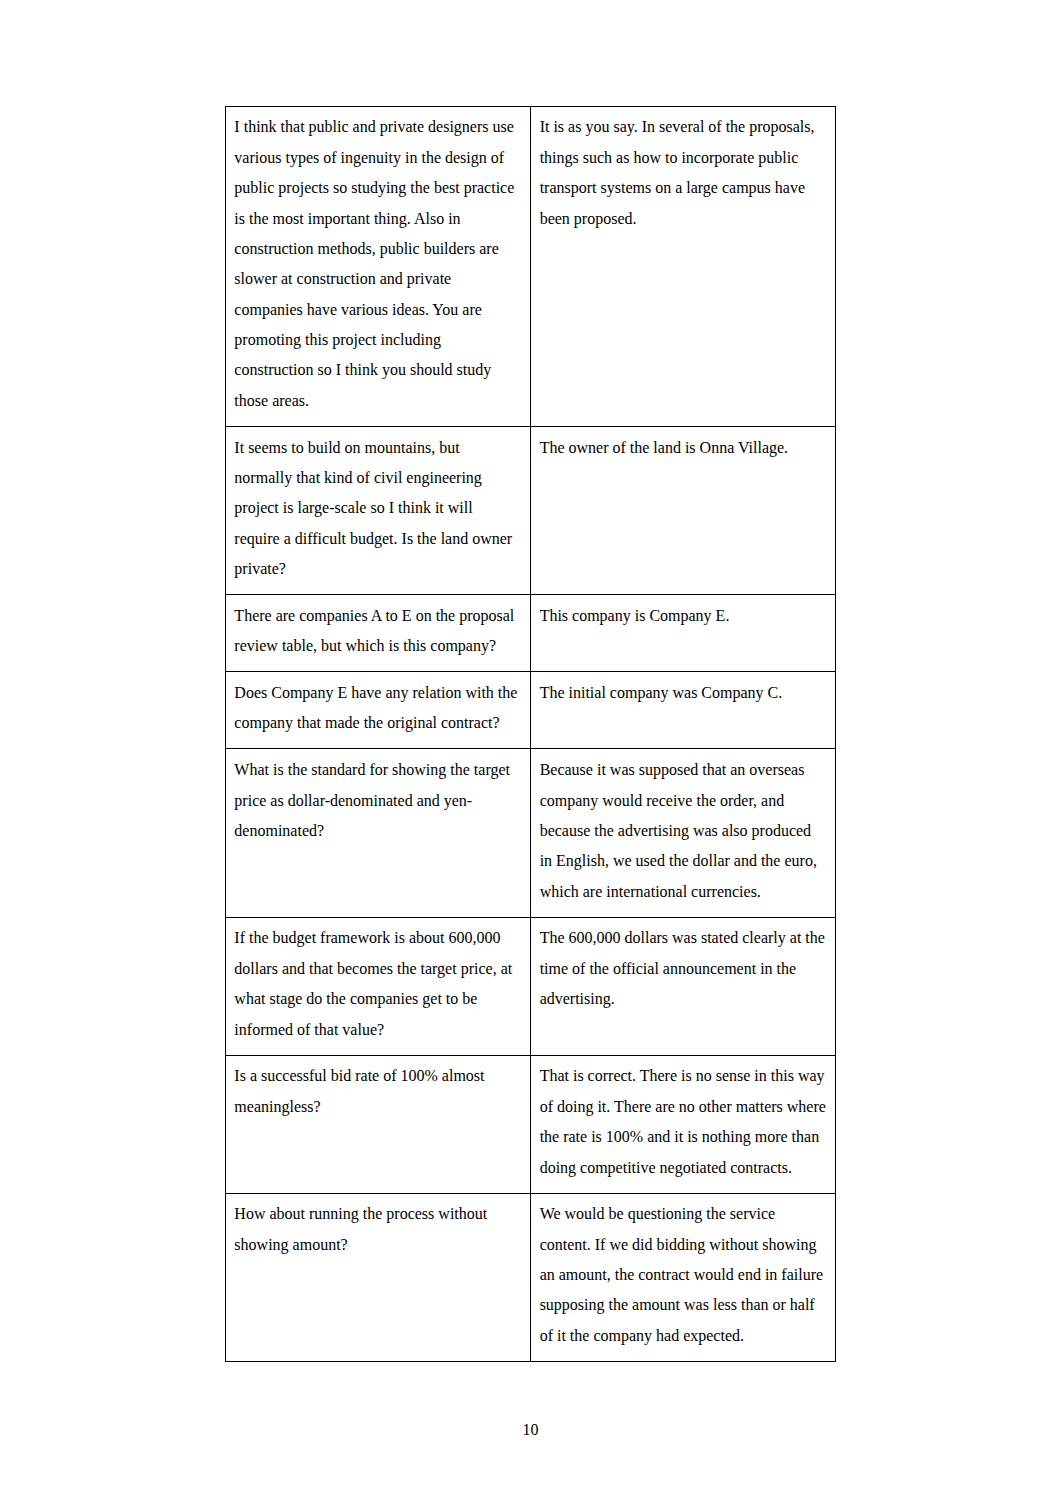| I think that public and private designers use various types of ingenuity in the design of public projects so studying the best practice is the most important thing. Also in construction methods, public builders are slower at construction and private companies have various ideas. You are promoting this project including construction so I think you should study those areas. | It is as you say. In several of the proposals, things such as how to incorporate public transport systems on a large campus have been proposed. |
| It seems to build on mountains, but normally that kind of civil engineering project is large-scale so I think it will require a difficult budget. Is the land owner private? | The owner of the land is Onna Village. |
| There are companies A to E on the proposal review table, but which is this company? | This company is Company E. |
| Does Company E have any relation with the company that made the original contract? | The initial company was Company C. |
| What is the standard for showing the target price as dollar-denominated and yen-denominated? | Because it was supposed that an overseas company would receive the order, and because the advertising was also produced in English, we used the dollar and the euro, which are international currencies. |
| If the budget framework is about 600,000 dollars and that becomes the target price, at what stage do the companies get to be informed of that value? | The 600,000 dollars was stated clearly at the time of the official announcement in the advertising. |
| Is a successful bid rate of 100% almost meaningless? | That is correct. There is no sense in this way of doing it. There are no other matters where the rate is 100% and it is nothing more than doing competitive negotiated contracts. |
| How about running the process without showing amount? | We would be questioning the service content. If we did bidding without showing an amount, the contract would end in failure supposing the amount was less than or half of it the company had expected. |
10